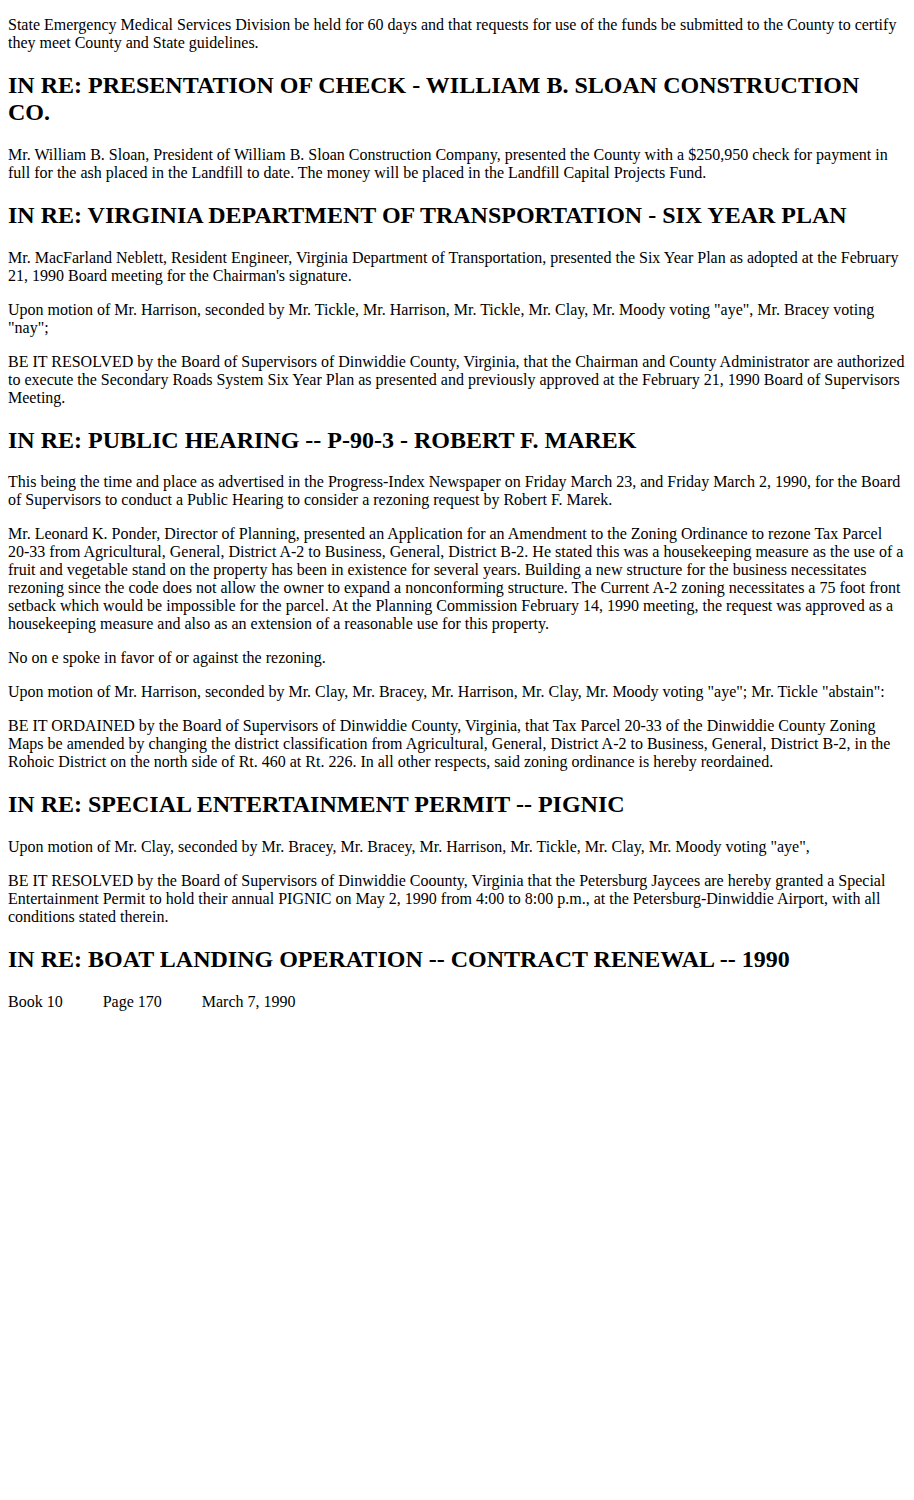State Emergency Medical Services Division be held for 60 days and that requests for use of the funds be submitted to the County to certify they meet County and State guidelines.
IN RE: PRESENTATION OF CHECK - WILLIAM B. SLOAN CONSTRUCTION CO.
Mr. William B. Sloan, President of William B. Sloan Construction Company, presented the County with a $250,950 check for payment in full for the ash placed in the Landfill to date. The money will be placed in the Landfill Capital Projects Fund.
IN RE: VIRGINIA DEPARTMENT OF TRANSPORTATION - SIX YEAR PLAN
Mr. MacFarland Neblett, Resident Engineer, Virginia Department of Transportation, presented the Six Year Plan as adopted at the February 21, 1990 Board meeting for the Chairman's signature.
Upon motion of Mr. Harrison, seconded by Mr. Tickle, Mr. Harrison, Mr. Tickle, Mr. Clay, Mr. Moody voting "aye", Mr. Bracey voting "nay";
BE IT RESOLVED by the Board of Supervisors of Dinwiddie County, Virginia, that the Chairman and County Administrator are authorized to execute the Secondary Roads System Six Year Plan as presented and previously approved at the February 21, 1990 Board of Supervisors Meeting.
IN RE: PUBLIC HEARING -- P-90-3 - ROBERT F. MAREK
This being the time and place as advertised in the Progress-Index Newspaper on Friday March 23, and Friday March 2, 1990, for the Board of Supervisors to conduct a Public Hearing to consider a rezoning request by Robert F. Marek.
Mr. Leonard K. Ponder, Director of Planning, presented an Application for an Amendment to the Zoning Ordinance to rezone Tax Parcel 20-33 from Agricultural, General, District A-2 to Business, General, District B-2. He stated this was a housekeeping measure as the use of a fruit and vegetable stand on the property has been in existence for several years. Building a new structure for the business necessitates rezoning since the code does not allow the owner to expand a nonconforming structure. The Current A-2 zoning necessitates a 75 foot front setback which would be impossible for the parcel. At the Planning Commission February 14, 1990 meeting, the request was approved as a housekeeping measure and also as an extension of a reasonable use for this property.
No on e spoke in favor of or against the rezoning.
Upon motion of Mr. Harrison, seconded by Mr. Clay, Mr. Bracey, Mr. Harrison, Mr. Clay, Mr. Moody voting "aye"; Mr. Tickle "abstain":
BE IT ORDAINED by the Board of Supervisors of Dinwiddie County, Virginia, that Tax Parcel 20-33 of the Dinwiddie County Zoning Maps be amended by changing the district classification from Agricultural, General, District A-2 to Business, General, District B-2, in the Rohoic District on the north side of Rt. 460 at Rt. 226. In all other respects, said zoning ordinance is hereby reordained.
IN RE: SPECIAL ENTERTAINMENT PERMIT -- PIGNIC
Upon motion of Mr. Clay, seconded by Mr. Bracey, Mr. Bracey, Mr. Harrison, Mr. Tickle, Mr. Clay, Mr. Moody voting "aye",
BE IT RESOLVED by the Board of Supervisors of Dinwiddie Coounty, Virginia that the Petersburg Jaycees are hereby granted a Special Entertainment Permit to hold their annual PIGNIC on May 2, 1990 from 4:00 to 8:00 p.m., at the Petersburg-Dinwiddie Airport, with all conditions stated therein.
IN RE: BOAT LANDING OPERATION -- CONTRACT RENEWAL -- 1990
Book 10 Page 170 March 7, 1990